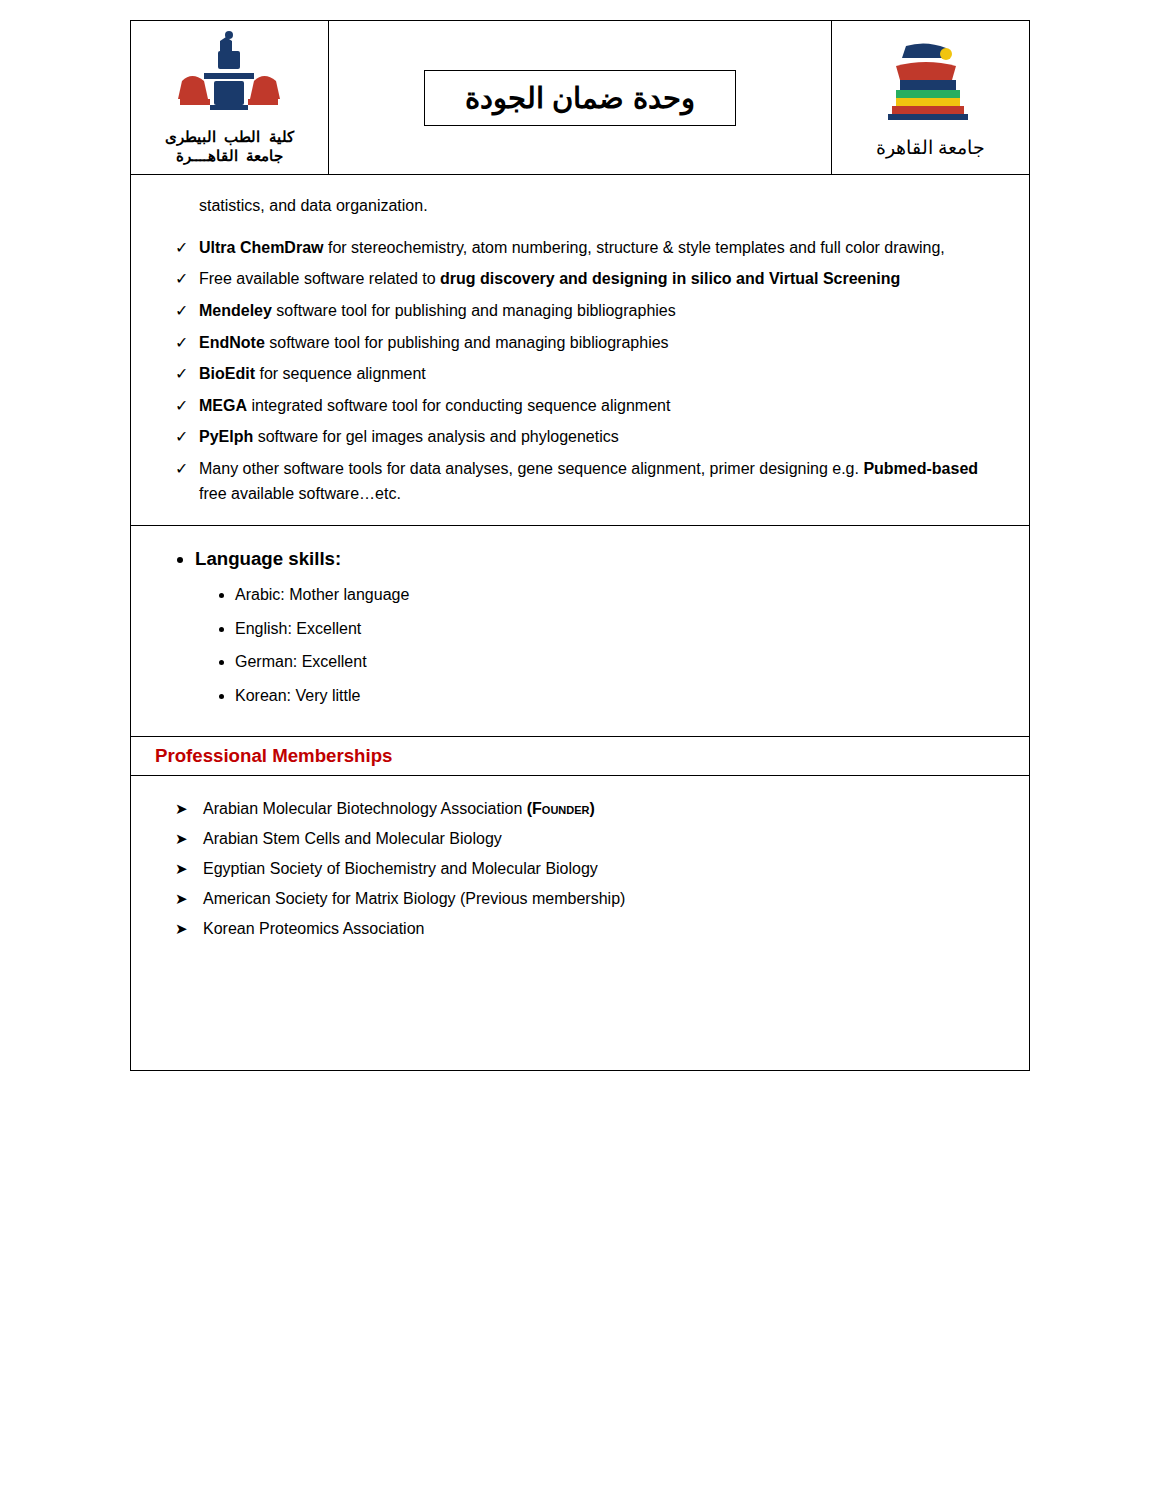| كلية الطب البيطرى جامعة القاهــــرة | وحدة ضمان الجودة | جامعة القاهرة |
statistics, and data organization.
Ultra ChemDraw for stereochemistry, atom numbering, structure & style templates and full color drawing,
Free available software related to drug discovery and designing in silico and Virtual Screening
Mendeley software tool for publishing and managing bibliographies
EndNote software tool for publishing and managing bibliographies
BioEdit for sequence alignment
MEGA integrated software tool for conducting sequence alignment
PyElph software for gel images analysis and phylogenetics
Many other software tools for data analyses, gene sequence alignment, primer designing e.g. Pubmed-based free available software…etc.
Language skills:
Arabic: Mother language
English: Excellent
German: Excellent
Korean: Very little
Professional Memberships
Arabian Molecular Biotechnology Association (Founder)
Arabian Stem Cells and Molecular Biology
Egyptian Society of Biochemistry and Molecular Biology
American Society for Matrix Biology (Previous membership)
Korean Proteomics Association